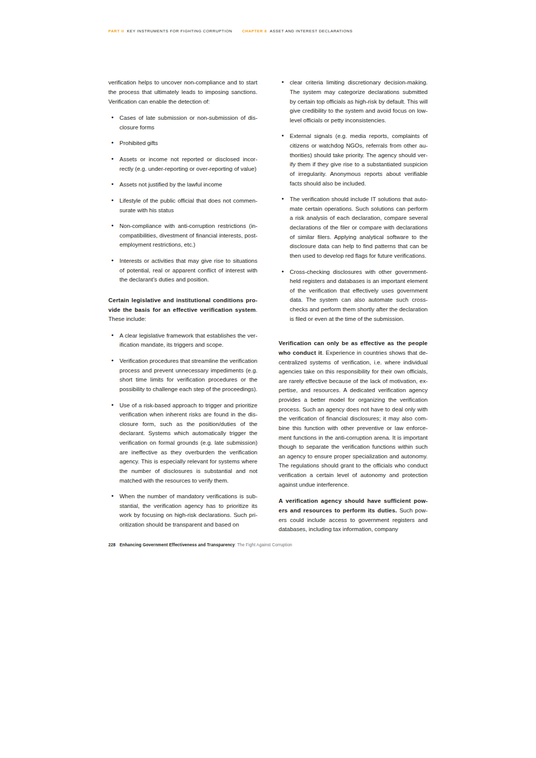PART II KEY INSTRUMENTS FOR FIGHTING CORRUPTION CHAPTER 8 ASSET AND INTEREST DECLARATIONS
verification helps to uncover non-compliance and to start the process that ultimately leads to imposing sanctions. Verification can enable the detection of:
Cases of late submission or non-submission of disclosure forms
Prohibited gifts
Assets or income not reported or disclosed incorrectly (e.g. under-reporting or over-reporting of value)
Assets not justified by the lawful income
Lifestyle of the public official that does not commensurate with his status
Non-compliance with anti-corruption restrictions (incompatibilities, divestment of financial interests, post-employment restrictions, etc.)
Interests or activities that may give rise to situations of potential, real or apparent conflict of interest with the declarant’s duties and position.
Certain legislative and institutional conditions provide the basis for an effective verification system. These include:
A clear legislative framework that establishes the verification mandate, its triggers and scope.
Verification procedures that streamline the verification process and prevent unnecessary impediments (e.g. short time limits for verification procedures or the possibility to challenge each step of the proceedings).
Use of a risk-based approach to trigger and prioritize verification when inherent risks are found in the disclosure form, such as the position/duties of the declarant. Systems which automatically trigger the verification on formal grounds (e.g. late submission) are ineffective as they overburden the verification agency. This is especially relevant for systems where the number of disclosures is substantial and not matched with the resources to verify them.
When the number of mandatory verifications is substantial, the verification agency has to prioritize its work by focusing on high-risk declarations. Such prioritization should be transparent and based on
clear criteria limiting discretionary decision-making. The system may categorize declarations submitted by certain top officials as high-risk by default. This will give credibility to the system and avoid focus on low-level officials or petty inconsistencies.
External signals (e.g. media reports, complaints of citizens or watchdog NGOs, referrals from other authorities) should take priority. The agency should verify them if they give rise to a substantiated suspicion of irregularity. Anonymous reports about verifiable facts should also be included.
The verification should include IT solutions that automate certain operations. Such solutions can perform a risk analysis of each declaration, compare several declarations of the filer or compare with declarations of similar filers. Applying analytical software to the disclosure data can help to find patterns that can be then used to develop red flags for future verifications.
Cross-checking disclosures with other government-held registers and databases is an important element of the verification that effectively uses government data. The system can also automate such cross-checks and perform them shortly after the declaration is filed or even at the time of the submission.
Verification can only be as effective as the people who conduct it. Experience in countries shows that decentralized systems of verification, i.e. where individual agencies take on this responsibility for their own officials, are rarely effective because of the lack of motivation, expertise, and resources. A dedicated verification agency provides a better model for organizing the verification process. Such an agency does not have to deal only with the verification of financial disclosures; it may also combine this function with other preventive or law enforcement functions in the anti-corruption arena. It is important though to separate the verification functions within such an agency to ensure proper specialization and autonomy. The regulations should grant to the officials who conduct verification a certain level of autonomy and protection against undue interference.
A verification agency should have sufficient powers and resources to perform its duties. Such powers could include access to government registers and databases, including tax information, company
228 Enhancing Government Effectiveness and Transparency: The Fight Against Corruption